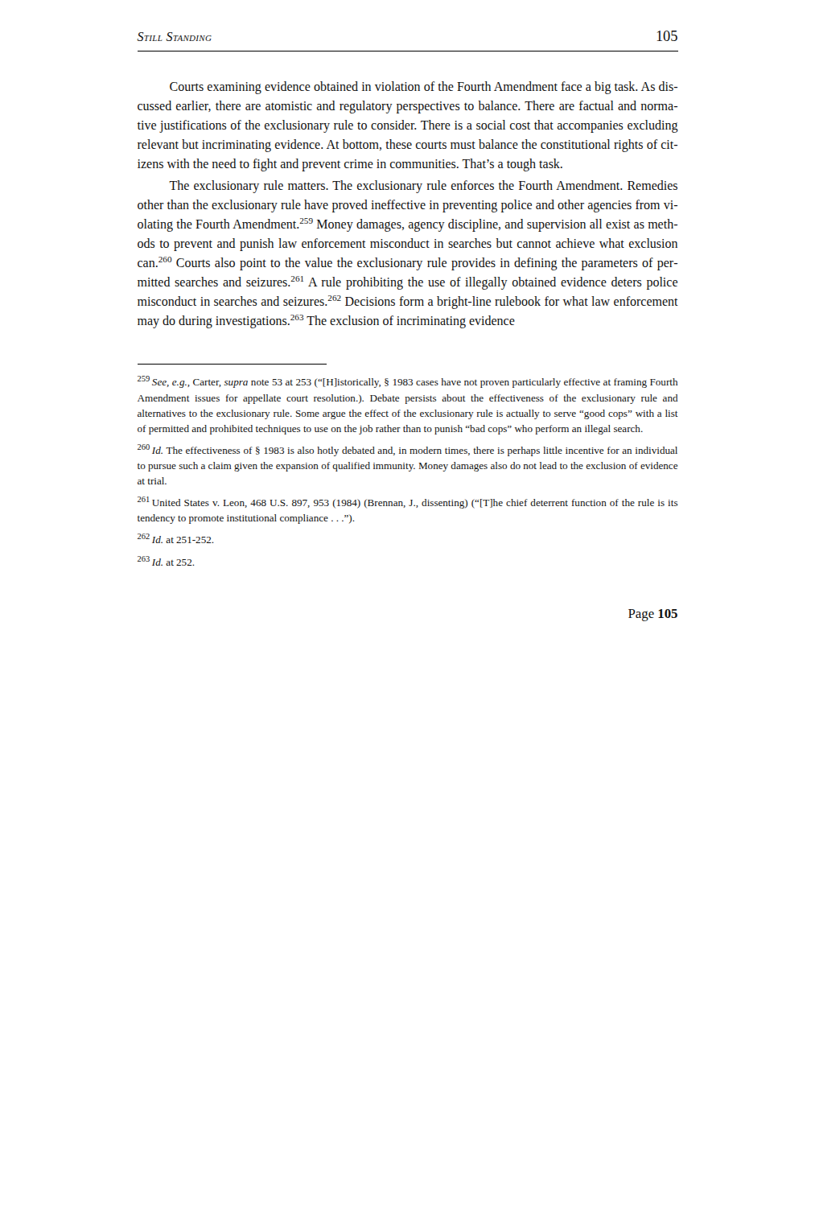Still Standing 105
Courts examining evidence obtained in violation of the Fourth Amendment face a big task. As discussed earlier, there are atomistic and regulatory perspectives to balance. There are factual and normative justifications of the exclusionary rule to consider. There is a social cost that accompanies excluding relevant but incriminating evidence. At bottom, these courts must balance the constitutional rights of citizens with the need to fight and prevent crime in communities. That’s a tough task.
The exclusionary rule matters. The exclusionary rule enforces the Fourth Amendment. Remedies other than the exclusionary rule have proved ineffective in preventing police and other agencies from violating the Fourth Amendment.259 Money damages, agency discipline, and supervision all exist as methods to prevent and punish law enforcement misconduct in searches but cannot achieve what exclusion can.260 Courts also point to the value the exclusionary rule provides in defining the parameters of permitted searches and seizures.261 A rule prohibiting the use of illegally obtained evidence deters police misconduct in searches and seizures.262 Decisions form a bright-line rulebook for what law enforcement may do during investigations.263 The exclusion of incriminating evidence
259 See, e.g., Carter, supra note 53 at 253 (“[H]istorically, § 1983 cases have not proven particularly effective at framing Fourth Amendment issues for appellate court resolution.). Debate persists about the effectiveness of the exclusionary rule and alternatives to the exclusionary rule. Some argue the effect of the exclusionary rule is actually to serve “good cops” with a list of permitted and prohibited techniques to use on the job rather than to punish “bad cops” who perform an illegal search.
260 Id. The effectiveness of § 1983 is also hotly debated and, in modern times, there is perhaps little incentive for an individual to pursue such a claim given the expansion of qualified immunity. Money damages also do not lead to the exclusion of evidence at trial.
261 United States v. Leon, 468 U.S. 897, 953 (1984) (Brennan, J., dissenting) (“[T]he chief deterrent function of the rule is its tendency to promote institutional compliance . . .”).
262 Id. at 251-252.
263 Id. at 252.
Page 105